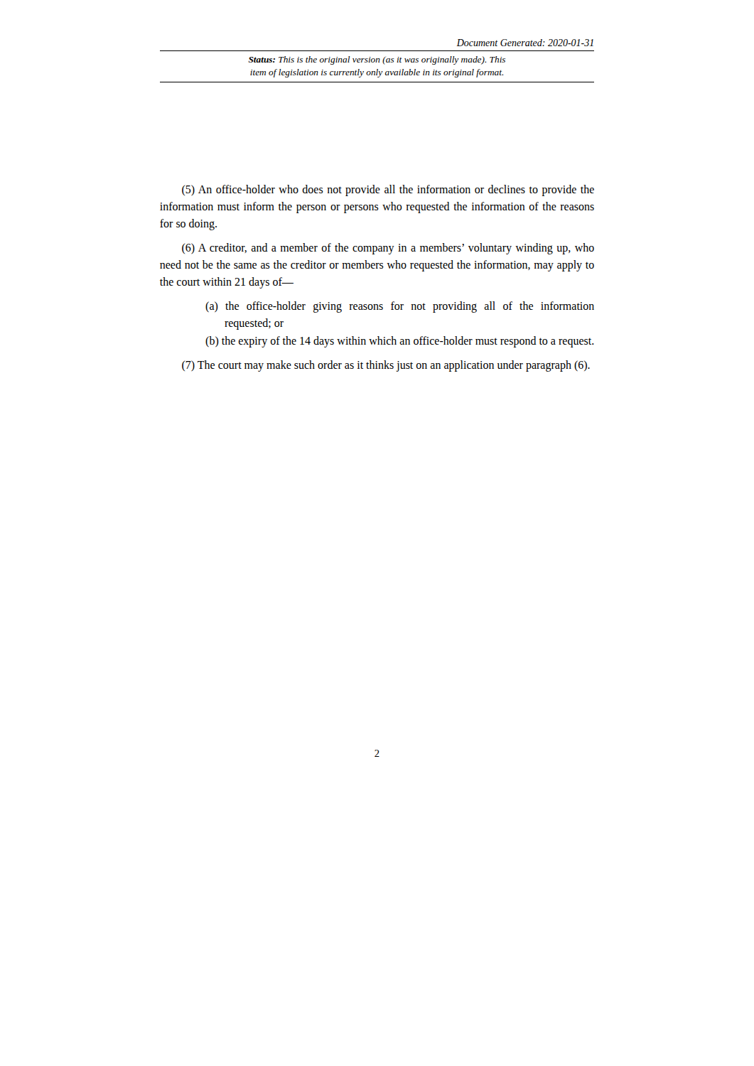Document Generated: 2020-01-31
Status: This is the original version (as it was originally made). This
item of legislation is currently only available in its original format.
(5) An office-holder who does not provide all the information or declines to provide the information must inform the person or persons who requested the information of the reasons for so doing.
(6) A creditor, and a member of the company in a members’ voluntary winding up, who need not be the same as the creditor or members who requested the information, may apply to the court within 21 days of—
(a) the office-holder giving reasons for not providing all of the information requested; or
(b) the expiry of the 14 days within which an office-holder must respond to a request.
(7) The court may make such order as it thinks just on an application under paragraph (6).
2